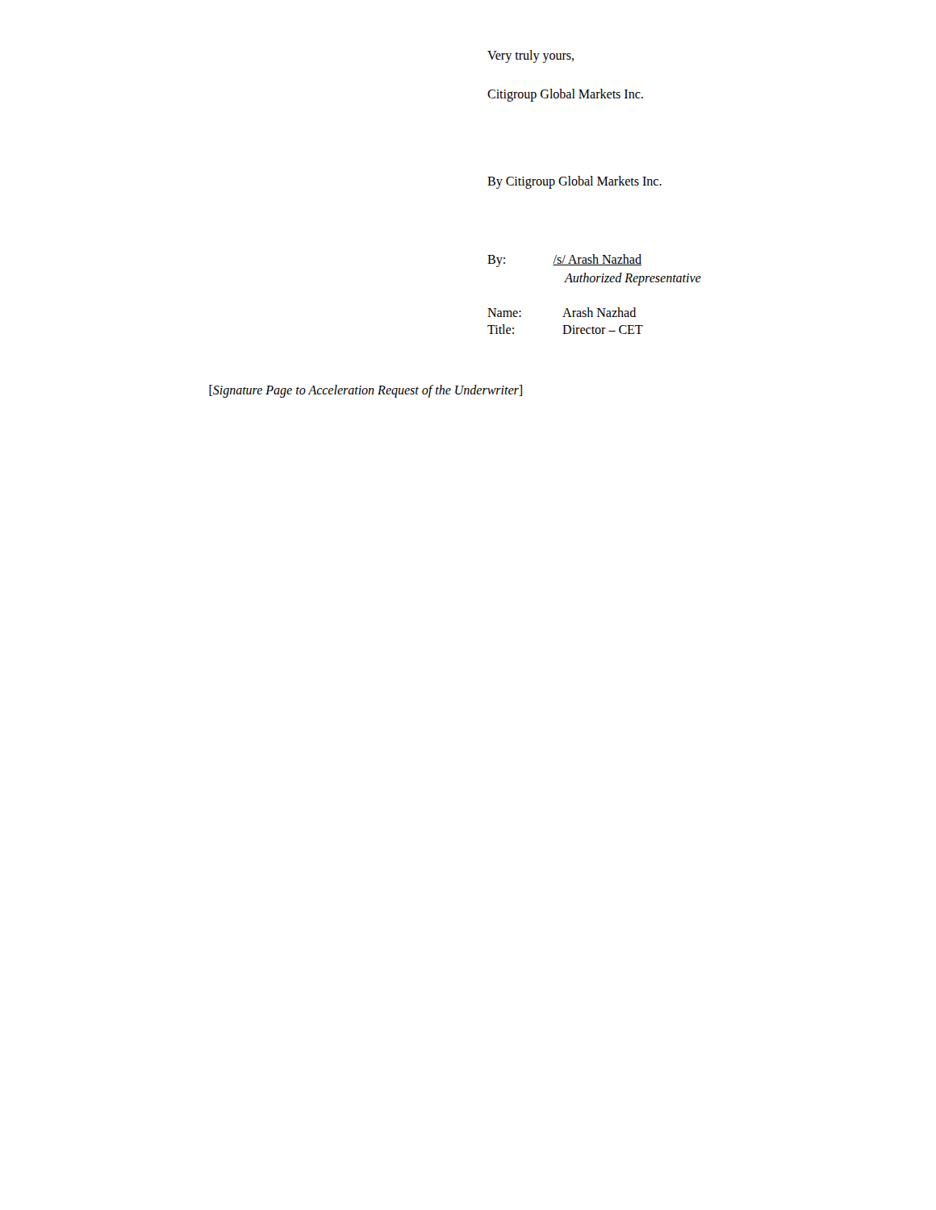Very truly yours,
Citigroup Global Markets Inc.
By Citigroup Global Markets Inc.
By: /s/ Arash Nazhad
Authorized Representative
Name: Arash Nazhad
Title: Director – CET
[Signature Page to Acceleration Request of the Underwriter]